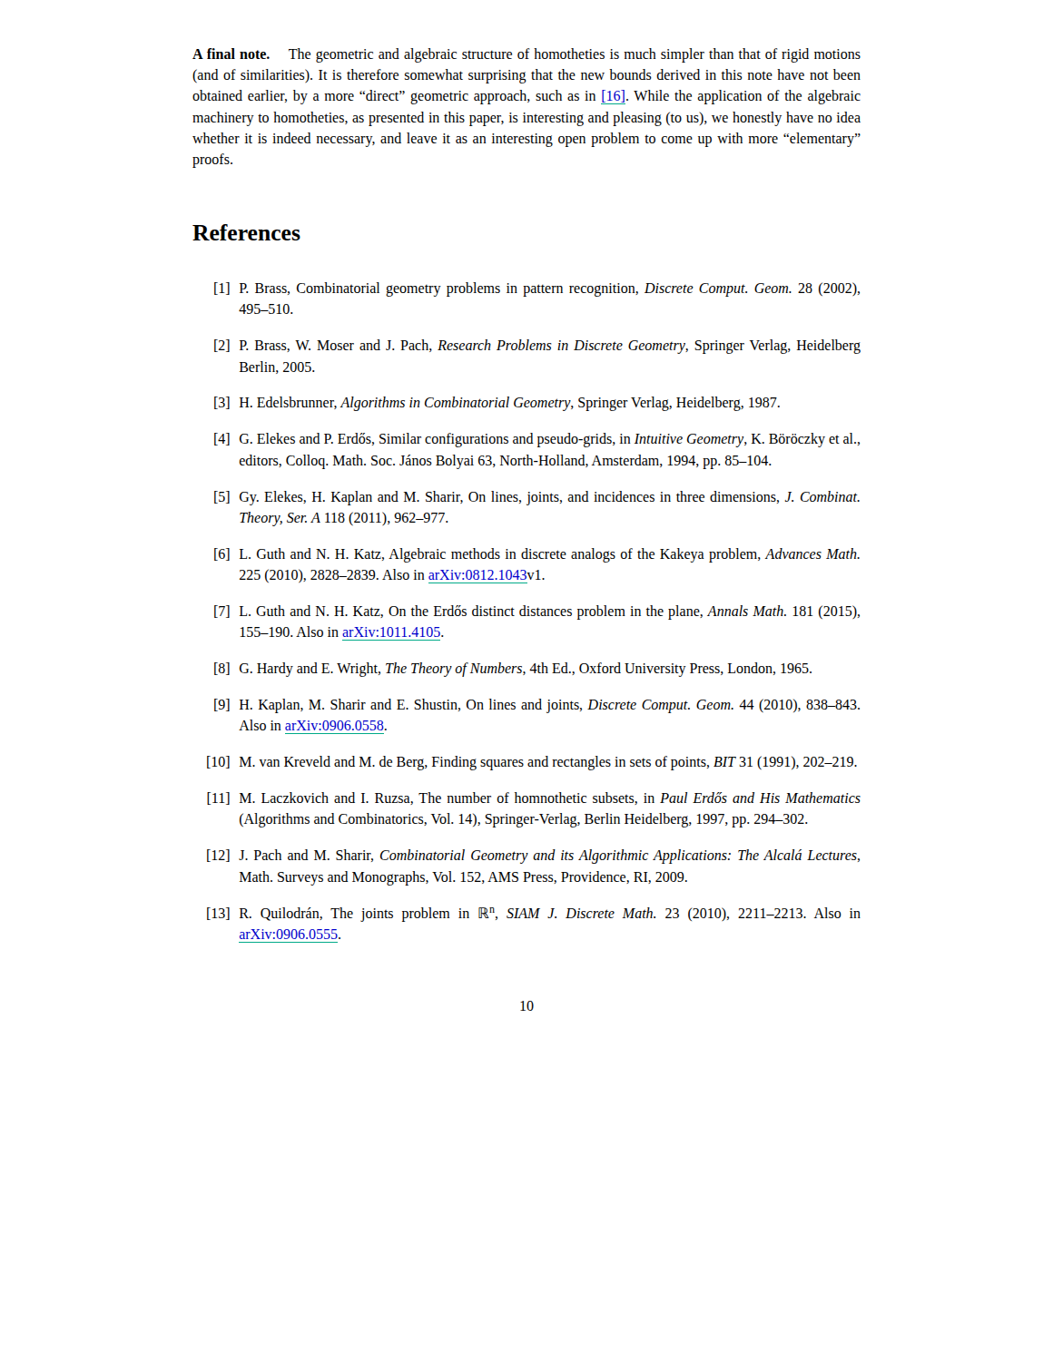A final note. The geometric and algebraic structure of homotheties is much simpler than that of rigid motions (and of similarities). It is therefore somewhat surprising that the new bounds derived in this note have not been obtained earlier, by a more “direct” geometric approach, such as in [16]. While the application of the algebraic machinery to homotheties, as presented in this paper, is interesting and pleasing (to us), we honestly have no idea whether it is indeed necessary, and leave it as an interesting open problem to come up with more “elementary” proofs.
References
P. Brass, Combinatorial geometry problems in pattern recognition, Discrete Comput. Geom. 28 (2002), 495–510.
P. Brass, W. Moser and J. Pach, Research Problems in Discrete Geometry, Springer Verlag, Heidelberg Berlin, 2005.
H. Edelsbrunner, Algorithms in Combinatorial Geometry, Springer Verlag, Heidelberg, 1987.
G. Elekes and P. Erdős, Similar configurations and pseudo-grids, in Intuitive Geometry, K. Böröczky et al., editors, Colloq. Math. Soc. János Bolyai 63, North-Holland, Amsterdam, 1994, pp. 85–104.
Gy. Elekes, H. Kaplan and M. Sharir, On lines, joints, and incidences in three dimensions, J. Combinat. Theory, Ser. A 118 (2011), 962–977.
L. Guth and N. H. Katz, Algebraic methods in discrete analogs of the Kakeya problem, Advances Math. 225 (2010), 2828–2839. Also in arXiv:0812.1043v1.
L. Guth and N. H. Katz, On the Erdős distinct distances problem in the plane, Annals Math. 181 (2015), 155–190. Also in arXiv:1011.4105.
G. Hardy and E. Wright, The Theory of Numbers, 4th Ed., Oxford University Press, London, 1965.
H. Kaplan, M. Sharir and E. Shustin, On lines and joints, Discrete Comput. Geom. 44 (2010), 838–843. Also in arXiv:0906.0558.
M. van Kreveld and M. de Berg, Finding squares and rectangles in sets of points, BIT 31 (1991), 202–219.
M. Laczkovich and I. Ruzsa, The number of homnothetic subsets, in Paul Erdős and His Mathematics (Algorithms and Combinatorics, Vol. 14), Springer-Verlag, Berlin Heidelberg, 1997, pp. 294–302.
J. Pach and M. Sharir, Combinatorial Geometry and its Algorithmic Applications: The Alcalá Lectures, Math. Surveys and Monographs, Vol. 152, AMS Press, Providence, RI, 2009.
R. Quilodrán, The joints problem in ℝn, SIAM J. Discrete Math. 23 (2010), 2211–2213. Also in arXiv:0906.0555.
10